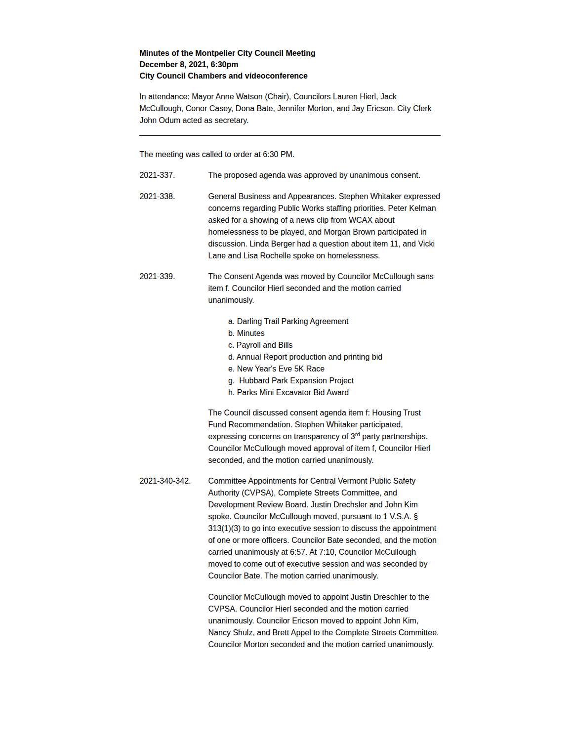Minutes of the Montpelier City Council Meeting December 8, 2021, 6:30pm City Council Chambers and videoconference
In attendance: Mayor Anne Watson (Chair), Councilors Lauren Hierl, Jack McCullough, Conor Casey, Dona Bate, Jennifer Morton, and Jay Ericson. City Clerk John Odum acted as secretary.
The meeting was called to order at 6:30 PM.
2021-337.
The proposed agenda was approved by unanimous consent.
2021-338.
General Business and Appearances. Stephen Whitaker expressed concerns regarding Public Works staffing priorities. Peter Kelman asked for a showing of a news clip from WCAX about homelessness to be played, and Morgan Brown participated in discussion. Linda Berger had a question about item 11, and Vicki Lane and Lisa Rochelle spoke on homelessness.
2021-339.
The Consent Agenda was moved by Councilor McCullough sans item f. Councilor Hierl seconded and the motion carried unanimously.
a. Darling Trail Parking Agreement
b. Minutes
c. Payroll and Bills
d. Annual Report production and printing bid
e. New Year's Eve 5K Race
g. Hubbard Park Expansion Project
h. Parks Mini Excavator Bid Award
The Council discussed consent agenda item f: Housing Trust Fund Recommendation. Stephen Whitaker participated, expressing concerns on transparency of 3rd party partnerships. Councilor McCullough moved approval of item f, Councilor Hierl seconded, and the motion carried unanimously.
2021-340-342.
Committee Appointments for Central Vermont Public Safety Authority (CVPSA), Complete Streets Committee, and Development Review Board. Justin Drechsler and John Kim spoke. Councilor McCullough moved, pursuant to 1 V.S.A. § 313(1)(3) to go into executive session to discuss the appointment of one or more officers. Councilor Bate seconded, and the motion carried unanimously at 6:57. At 7:10, Councilor McCullough moved to come out of executive session and was seconded by Councilor Bate. The motion carried unanimously.
Councilor McCullough moved to appoint Justin Dreschler to the CVPSA. Councilor Hierl seconded and the motion carried unanimously. Councilor Ericson moved to appoint John Kim, Nancy Shulz, and Brett Appel to the Complete Streets Committee. Councilor Morton seconded and the motion carried unanimously.